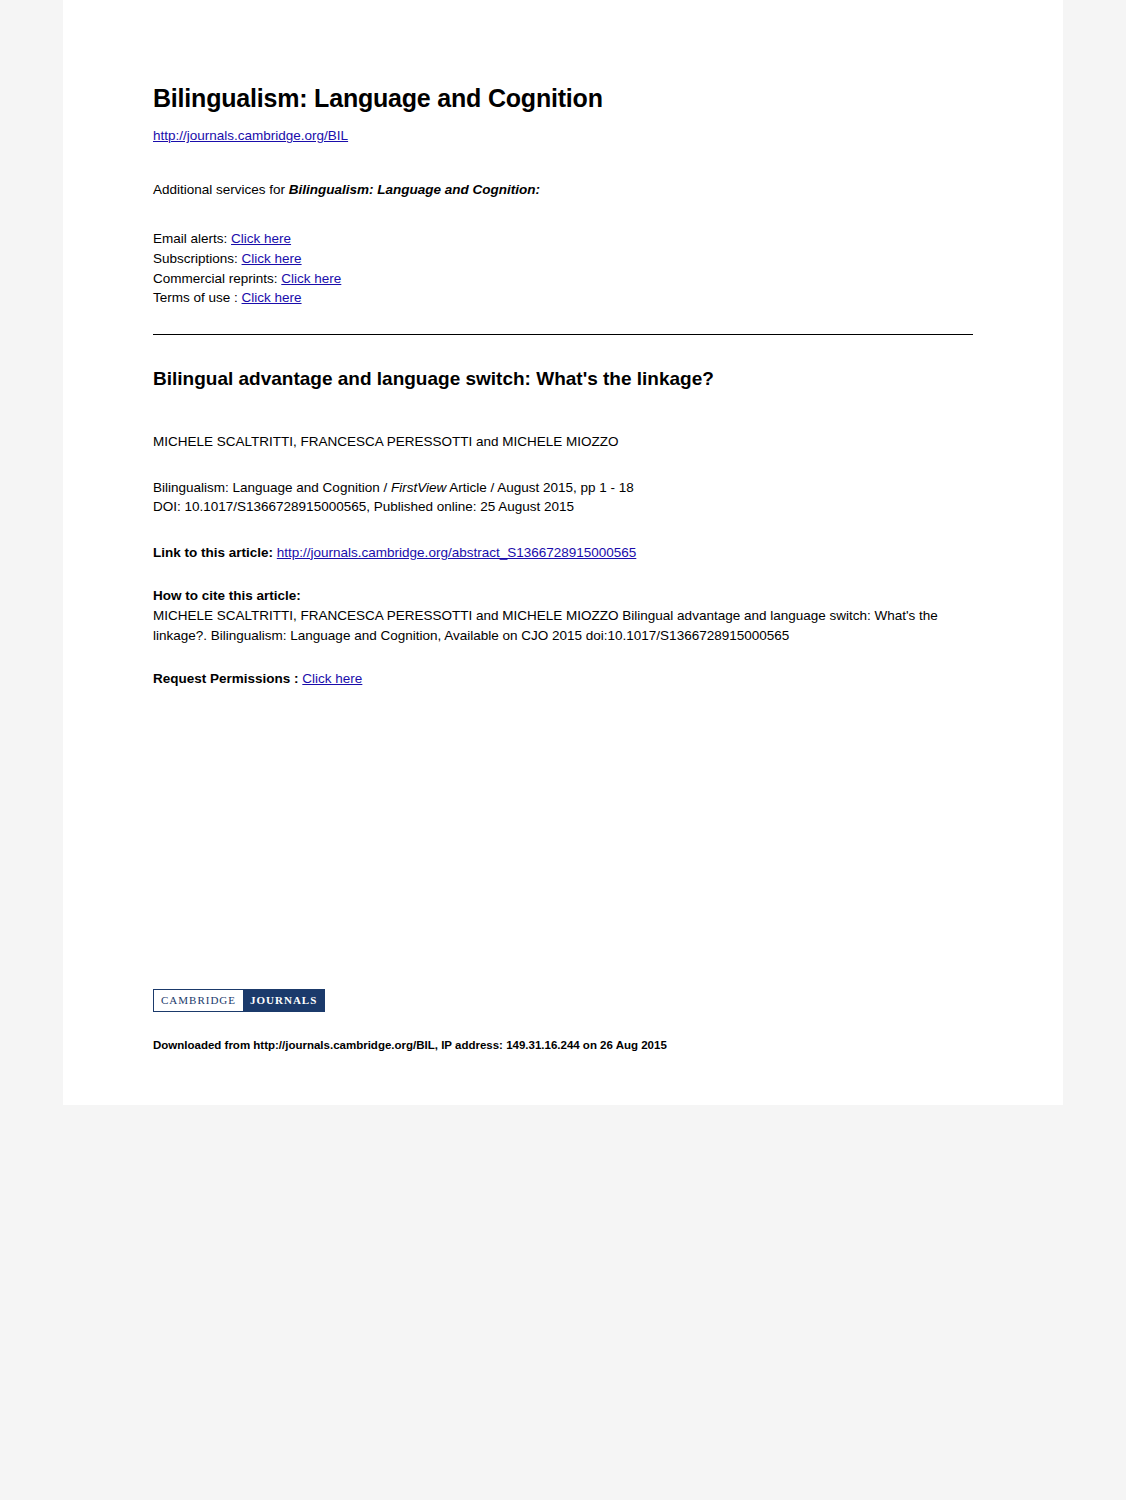Bilingualism: Language and Cognition
http://journals.cambridge.org/BIL
Additional services for Bilingualism: Language and Cognition:
Email alerts: Click here
Subscriptions: Click here
Commercial reprints: Click here
Terms of use : Click here
Bilingual advantage and language switch: What's the linkage?
MICHELE SCALTRITTI, FRANCESCA PERESSOTTI and MICHELE MIOZZO
Bilingualism: Language and Cognition / FirstView Article / August 2015, pp 1 - 18
DOI: 10.1017/S1366728915000565, Published online: 25 August 2015
Link to this article: http://journals.cambridge.org/abstract_S1366728915000565
How to cite this article:
MICHELE SCALTRITTI, FRANCESCA PERESSOTTI and MICHELE MIOZZO Bilingual advantage and language switch: What's the linkage?. Bilingualism: Language and Cognition, Available on CJO 2015 doi:10.1017/S1366728915000565
Request Permissions : Click here
CAMBRIDGE JOURNALS
Downloaded from http://journals.cambridge.org/BIL, IP address: 149.31.16.244 on 26 Aug 2015